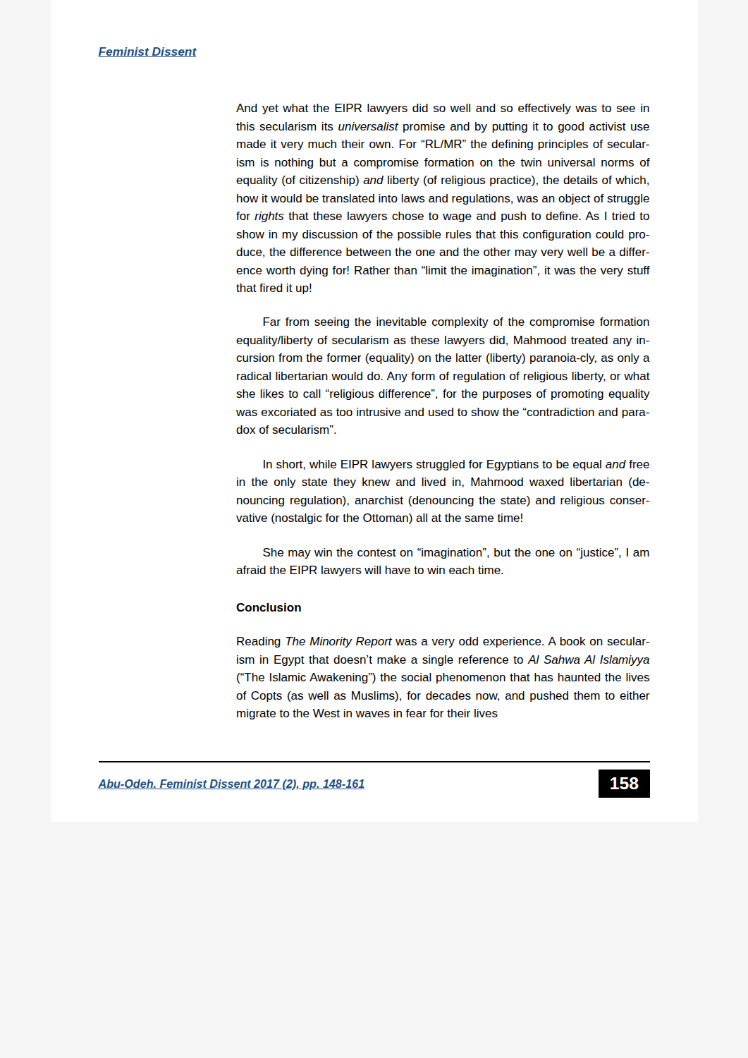Feminist Dissent
And yet what the EIPR lawyers did so well and so effectively was to see in this secularism its universalist promise and by putting it to good activist use made it very much their own. For “RL/MR” the defining principles of secularism is nothing but a compromise formation on the twin universal norms of equality (of citizenship) and liberty (of religious practice), the details of which, how it would be translated into laws and regulations, was an object of struggle for rights that these lawyers chose to wage and push to define. As I tried to show in my discussion of the possible rules that this configuration could produce, the difference between the one and the other may very well be a difference worth dying for! Rather than “limit the imagination”, it was the very stuff that fired it up!
Far from seeing the inevitable complexity of the compromise formation equality/liberty of secularism as these lawyers did, Mahmood treated any incursion from the former (equality) on the latter (liberty) paranoia-cly, as only a radical libertarian would do. Any form of regulation of religious liberty, or what she likes to call “religious difference”, for the purposes of promoting equality was excoriated as too intrusive and used to show the “contradiction and paradox of secularism”.
In short, while EIPR lawyers struggled for Egyptians to be equal and free in the only state they knew and lived in, Mahmood waxed libertarian (denouncing regulation), anarchist (denouncing the state) and religious conservative (nostalgic for the Ottoman) all at the same time!
She may win the contest on “imagination”, but the one on “justice”, I am afraid the EIPR lawyers will have to win each time.
Conclusion
Reading The Minority Report was a very odd experience. A book on secularism in Egypt that doesn’t make a single reference to Al Sahwa Al Islamiyya (“The Islamic Awakening”) the social phenomenon that has haunted the lives of Copts (as well as Muslims), for decades now, and pushed them to either migrate to the West in waves in fear for their lives
Abu-Odeh. Feminist Dissent 2017 (2), pp. 148-161
158